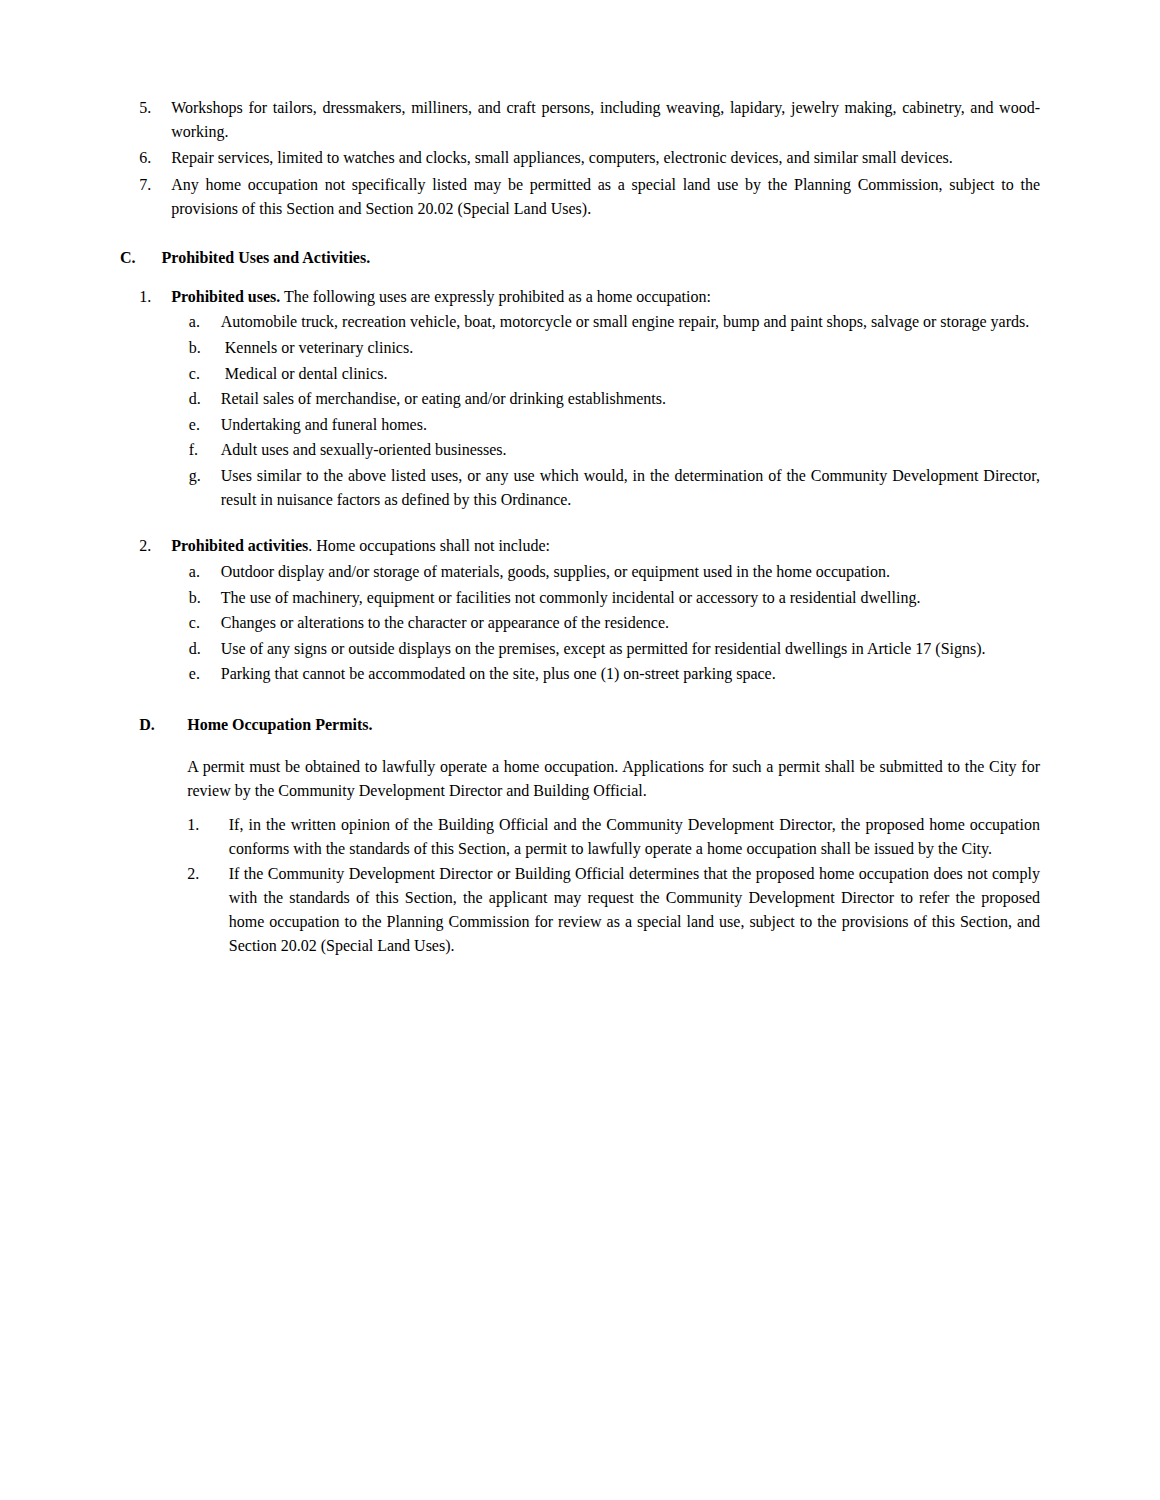5.
Workshops for tailors, dressmakers, milliners, and craft persons, including weaving, lapidary, jewelry making, cabinetry, and wood-working.
6.
Repair services, limited to watches and clocks, small appliances, computers, electronic devices, and similar small devices.
7.
Any home occupation not specifically listed may be permitted as a special land use by the Planning Commission, subject to the provisions of this Section and Section 20.02 (Special Land Uses).
C.
Prohibited Uses and Activities.
1.
Prohibited uses. The following uses are expressly prohibited as a home occupation:
a.
Automobile truck, recreation vehicle, boat, motorcycle or small engine repair, bump and paint shops, salvage or storage yards.
b.
Kennels or veterinary clinics.
c.
Medical or dental clinics.
d.
Retail sales of merchandise, or eating and/or drinking establishments.
e.
Undertaking and funeral homes.
f.
Adult uses and sexually-oriented businesses.
g.
Uses similar to the above listed uses, or any use which would, in the determination of the Community Development Director, result in nuisance factors as defined by this Ordinance.
2.
Prohibited activities. Home occupations shall not include:
a.
Outdoor display and/or storage of materials, goods, supplies, or equipment used in the home occupation.
b.
The use of machinery, equipment or facilities not commonly incidental or accessory to a residential dwelling.
c.
Changes or alterations to the character or appearance of the residence.
d.
Use of any signs or outside displays on the premises, except as permitted for residential dwellings in Article 17 (Signs).
e.
Parking that cannot be accommodated on the site, plus one (1) on-street parking space.
D.
Home Occupation Permits.
A permit must be obtained to lawfully operate a home occupation. Applications for such a permit shall be submitted to the City for review by the Community Development Director and Building Official.
1.
If, in the written opinion of the Building Official and the Community Development Director, the proposed home occupation conforms with the standards of this Section, a permit to lawfully operate a home occupation shall be issued by the City.
2.
If the Community Development Director or Building Official determines that the proposed home occupation does not comply with the standards of this Section, the applicant may request the Community Development Director to refer the proposed home occupation to the Planning Commission for review as a special land use, subject to the provisions of this Section, and Section 20.02 (Special Land Uses).